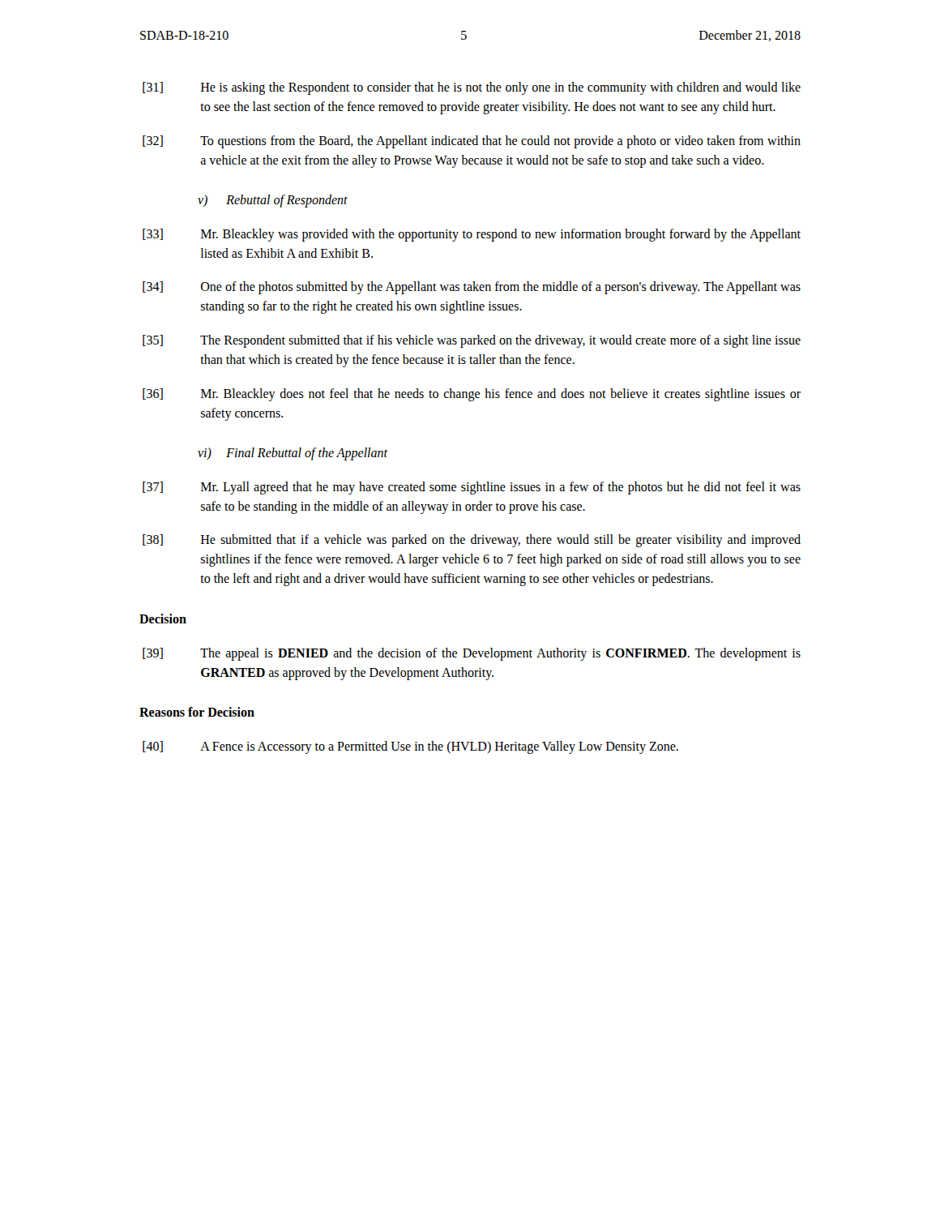SDAB-D-18-210 5 December 21, 2018
[31]
He is asking the Respondent to consider that he is not the only one in the community with children and would like to see the last section of the fence removed to provide greater visibility. He does not want to see any child hurt.
[32]
To questions from the Board, the Appellant indicated that he could not provide a photo or video taken from within a vehicle at the exit from the alley to Prowse Way because it would not be safe to stop and take such a video.
v) Rebuttal of Respondent
[33]
Mr. Bleackley was provided with the opportunity to respond to new information brought forward by the Appellant listed as Exhibit A and Exhibit B.
[34]
One of the photos submitted by the Appellant was taken from the middle of a person's driveway. The Appellant was standing so far to the right he created his own sightline issues.
[35]
The Respondent submitted that if his vehicle was parked on the driveway, it would create more of a sight line issue than that which is created by the fence because it is taller than the fence.
[36]
Mr. Bleackley does not feel that he needs to change his fence and does not believe it creates sightline issues or safety concerns.
vi) Final Rebuttal of the Appellant
[37]
Mr. Lyall agreed that he may have created some sightline issues in a few of the photos but he did not feel it was safe to be standing in the middle of an alleyway in order to prove his case.
[38]
He submitted that if a vehicle was parked on the driveway, there would still be greater visibility and improved sightlines if the fence were removed. A larger vehicle 6 to 7 feet high parked on side of road still allows you to see to the left and right and a driver would have sufficient warning to see other vehicles or pedestrians.
Decision
[39]
The appeal is DENIED and the decision of the Development Authority is CONFIRMED. The development is GRANTED as approved by the Development Authority.
Reasons for Decision
[40]
A Fence is Accessory to a Permitted Use in the (HVLD) Heritage Valley Low Density Zone.